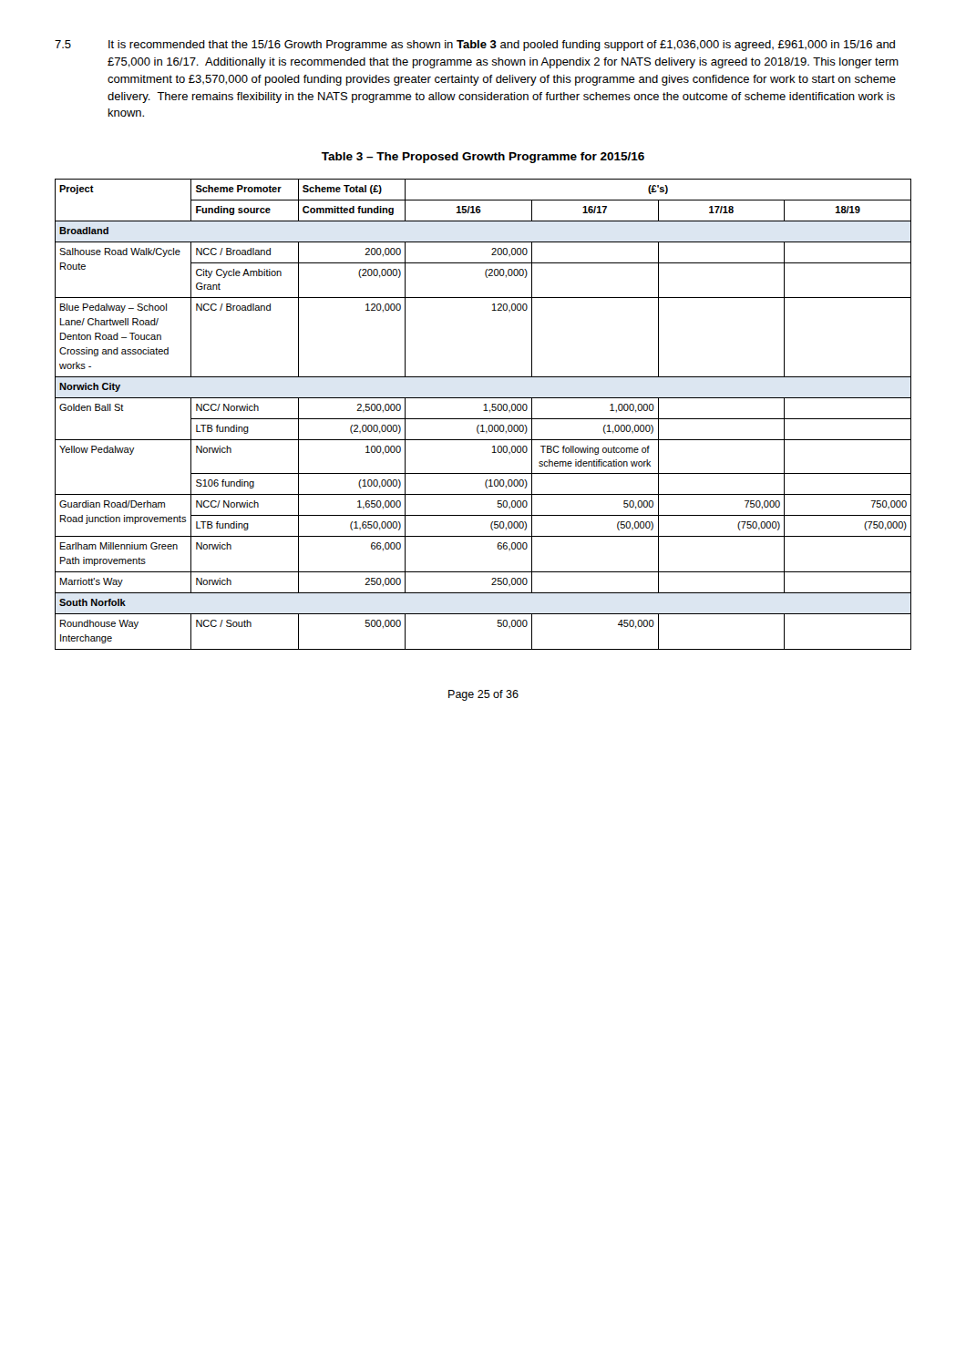7.5
It is recommended that the 15/16 Growth Programme as shown in Table 3 and pooled funding support of £1,036,000 is agreed, £961,000 in 15/16 and £75,000 in 16/17. Additionally it is recommended that the programme as shown in Appendix 2 for NATS delivery is agreed to 2018/19. This longer term commitment to £3,570,000 of pooled funding provides greater certainty of delivery of this programme and gives confidence for work to start on scheme delivery. There remains flexibility in the NATS programme to allow consideration of further schemes once the outcome of scheme identification work is known.
Table 3 – The Proposed Growth Programme for 2015/16
| Project | Scheme Promoter | Scheme Total (£) | (£'s) |
| --- | --- | --- | --- |
| Funding source | Committed funding | 15/16 | 16/17 | 17/18 | 18/19 |
| Broadland |
| Salhouse Road Walk/Cycle Route | NCC / Broadland | 200,000 | 200,000 | | | |
| City Cycle Ambition Grant | (200,000) | (200,000) | | | |
| Blue Pedalway – School Lane/ Chartwell Road/ Denton Road – Toucan Crossing and associated works - | NCC / Broadland | 120,000 | 120,000 | | | |
| Norwich City |
| Golden Ball St | NCC/ Norwich | 2,500,000 | 1,500,000 | 1,000,000 | | |
| LTB funding | (2,000,000) | (1,000,000) | (1,000,000) | | |
| Yellow Pedalway | Norwich | 100,000 | 100,000 | TBC following outcome of scheme identification work | | |
| S106 funding | (100,000) | (100,000) | | | |
| Guardian Road/Derham Road junction improvements | NCC/ Norwich | 1,650,000 | 50,000 | 50,000 | 750,000 | 750,000 |
| LTB funding | (1,650,000) | (50,000) | (50,000) | (750,000) | (750,000) |
| Earlham Millennium Green Path improvements | Norwich | 66,000 | 66,000 | | | |
| Marriott's Way | Norwich | 250,000 | 250,000 | | | |
| South Norfolk |
| Roundhouse Way Interchange | NCC / South | 500,000 | 50,000 | 450,000 | | |
Page 25 of 36